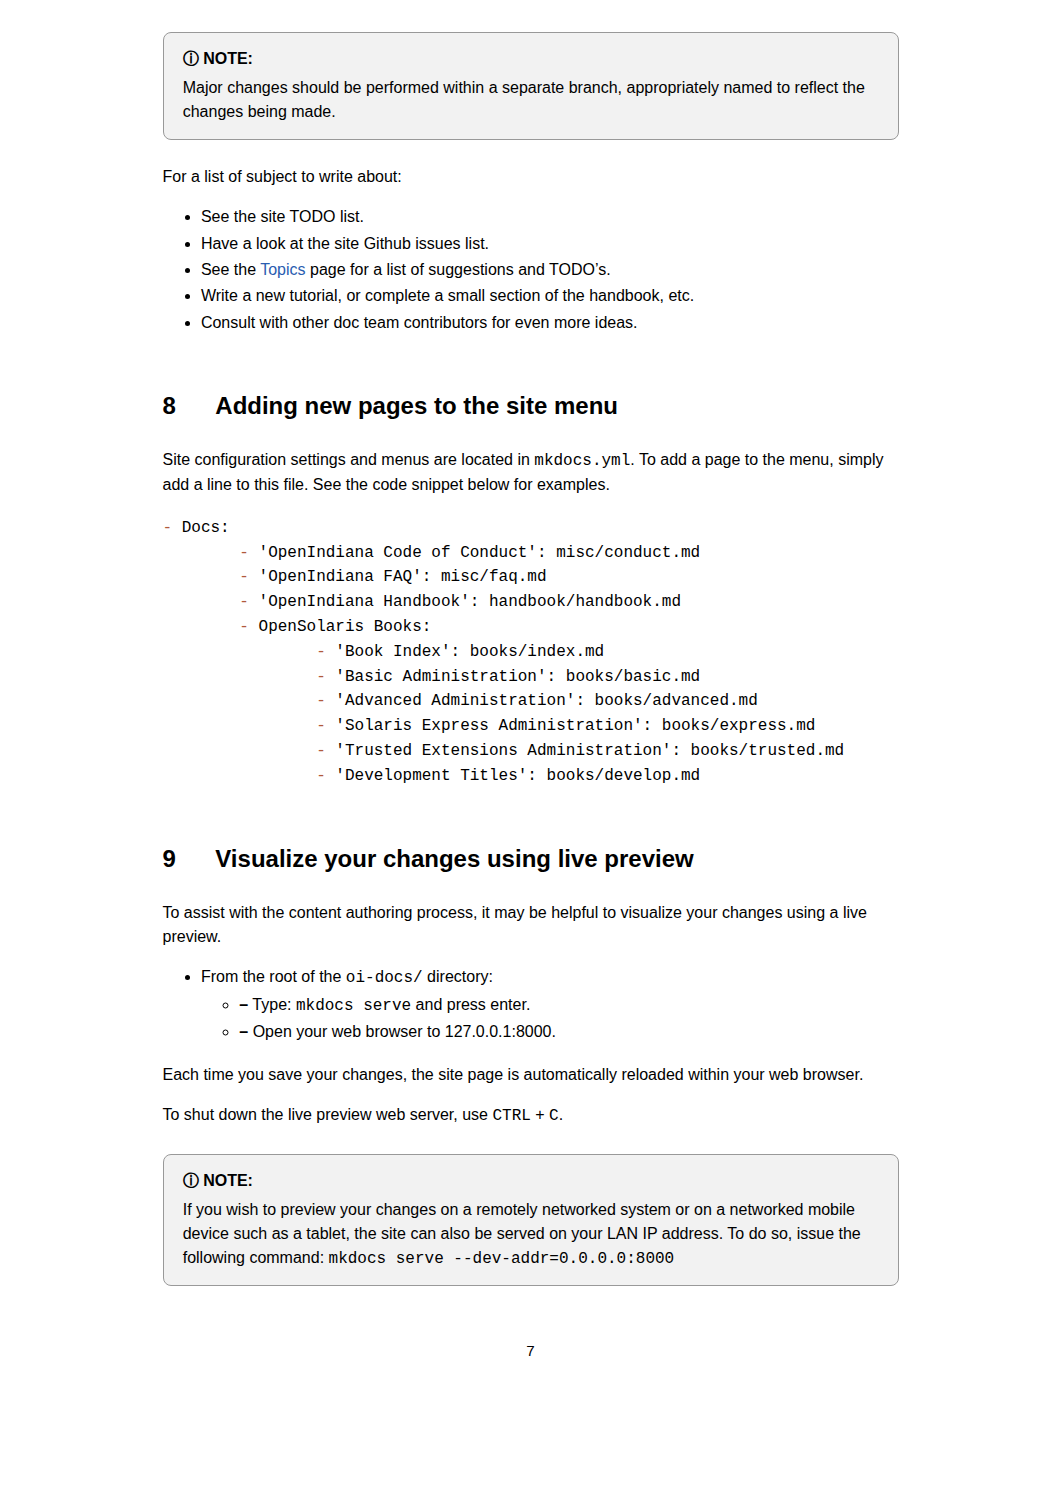ⓘ NOTE:
Major changes should be performed within a separate branch, appropriately named to reflect the changes being made.
For a list of subject to write about:
See the site TODO list.
Have a look at the site Github issues list.
See the Topics page for a list of suggestions and TODO’s.
Write a new tutorial, or complete a small section of the handbook, etc.
Consult with other doc team contributors for even more ideas.
8 Adding new pages to the site menu
Site configuration settings and menus are located in mkdocs.yml. To add a page to the menu, simply add a line to this file. See the code snippet below for examples.
- Docs:
        - 'OpenIndiana Code of Conduct': misc/conduct.md
        - 'OpenIndiana FAQ': misc/faq.md
        - 'OpenIndiana Handbook': handbook/handbook.md
        - OpenSolaris Books:
                - 'Book Index': books/index.md
                - 'Basic Administration': books/basic.md
                - 'Advanced Administration': books/advanced.md
                - 'Solaris Express Administration': books/express.md
                - 'Trusted Extensions Administration': books/trusted.md
                - 'Development Titles': books/develop.md
9 Visualize your changes using live preview
To assist with the content authoring process, it may be helpful to visualize your changes using a live preview.
From the root of the oi-docs/ directory:
– Type: mkdocs serve and press enter.
– Open your web browser to 127.0.0.1:8000.
Each time you save your changes, the site page is automatically reloaded within your web browser.
To shut down the live preview web server, use CTRL + C.
ⓘ NOTE:
If you wish to preview your changes on a remotely networked system or on a networked mobile device such as a tablet, the site can also be served on your LAN IP address. To do so, issue the following command: mkdocs serve --dev-addr=0.0.0.0:8000
7